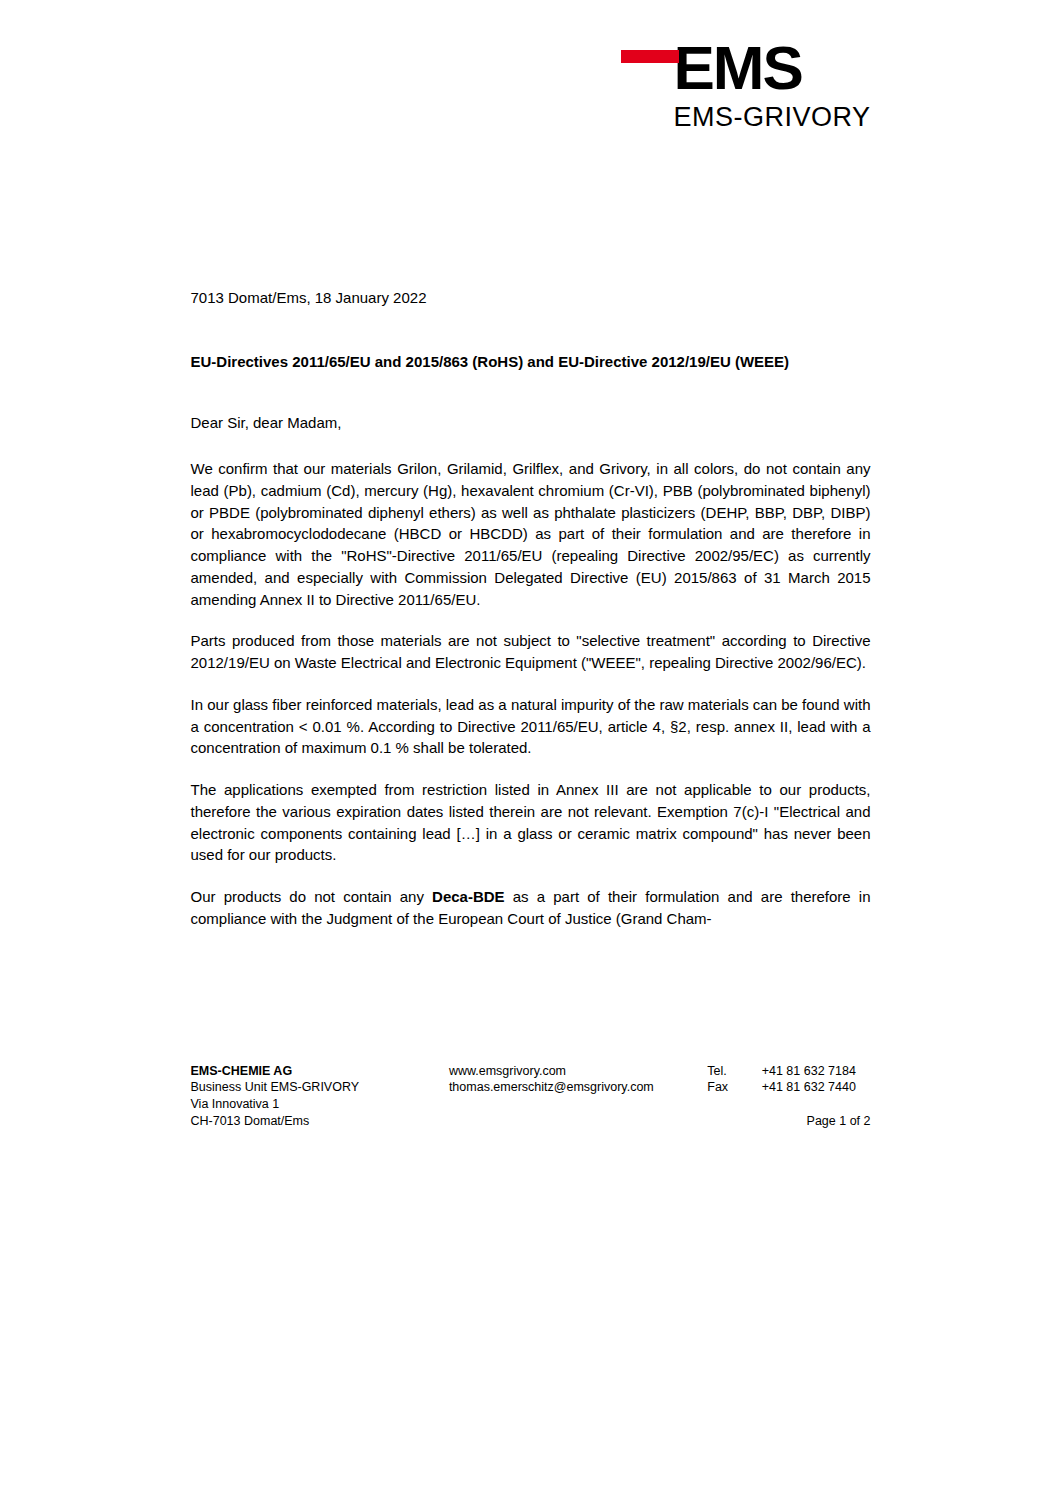EMS
EMS-GRIVORY
7013 Domat/Ems, 18 January 2022
EU-Directives 2011/65/EU and 2015/863 (RoHS) and EU-Directive 2012/19/EU (WEEE)
Dear Sir, dear Madam,
We confirm that our materials Grilon, Grilamid, Grilflex, and Grivory, in all colors, do not contain any lead (Pb), cadmium (Cd), mercury (Hg), hexavalent chromium (Cr-VI), PBB (polybrominated biphenyl) or PBDE (polybrominated diphenyl ethers) as well as phthalate plasticizers (DEHP, BBP, DBP, DIBP) or hexabromocyclododecane (HBCD or HBCDD) as part of their formulation and are therefore in compliance with the "RoHS"-Directive 2011/65/EU (repealing Directive 2002/95/EC) as currently amended, and especially with Commission Delegated Directive (EU) 2015/863 of 31 March 2015 amending Annex II to Directive 2011/65/EU.
Parts produced from those materials are not subject to "selective treatment" according to Directive 2012/19/EU on Waste Electrical and Electronic Equipment ("WEEE", repealing Directive 2002/96/EC).
In our glass fiber reinforced materials, lead as a natural impurity of the raw materials can be found with a concentration < 0.01 %. According to Directive 2011/65/EU, article 4, §2, resp. annex II, lead with a concentration of maximum 0.1 % shall be tolerated.
The applications exempted from restriction listed in Annex III are not applicable to our products, therefore the various expiration dates listed therein are not relevant. Exemption 7(c)-I "Electrical and electronic components containing lead […] in a glass or ceramic matrix compound" has never been used for our products.
Our products do not contain any Deca-BDE as a part of their formulation and are therefore in compliance with the Judgment of the European Court of Justice (Grand Cham-
| EMS-CHEMIE AG | www.emsgrivory.com | Tel. | +41 81 632 7184 |
| Business Unit EMS-GRIVORY | thomas.emerschitz@emsgrivory.com | Fax | +41 81 632 7440 |
| Via Innovativa 1 | | | |
| CH-7013 Domat/Ems | | | Page 1 of 2 |